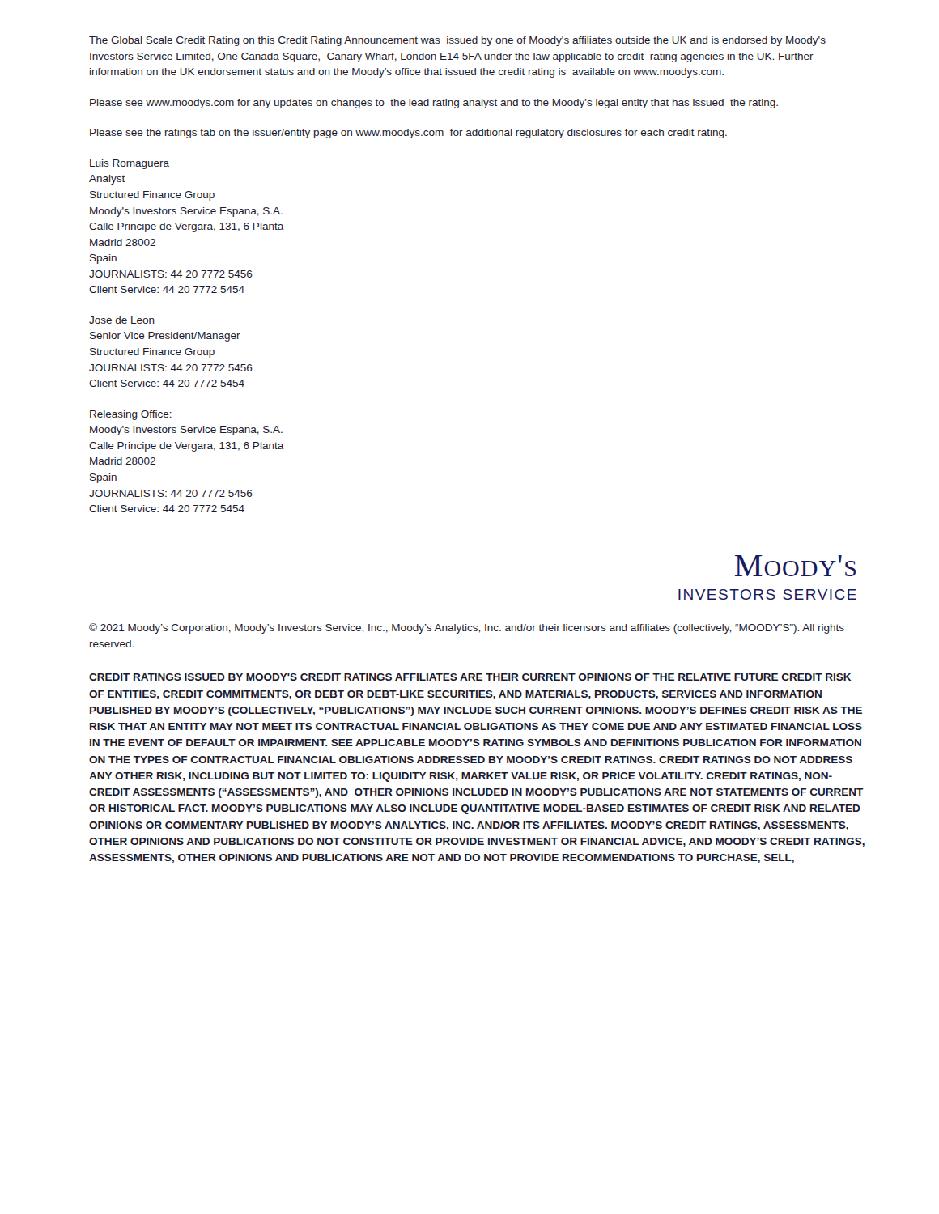The Global Scale Credit Rating on this Credit Rating Announcement was issued by one of Moody's affiliates outside the UK and is endorsed by Moody's Investors Service Limited, One Canada Square, Canary Wharf, London E14 5FA under the law applicable to credit rating agencies in the UK. Further information on the UK endorsement status and on the Moody's office that issued the credit rating is available on www.moodys.com.
Please see www.moodys.com for any updates on changes to the lead rating analyst and to the Moody's legal entity that has issued the rating.
Please see the ratings tab on the issuer/entity page on www.moodys.com for additional regulatory disclosures for each credit rating.
Luis Romaguera
Analyst
Structured Finance Group
Moody's Investors Service Espana, S.A.
Calle Principe de Vergara, 131, 6 Planta
Madrid 28002
Spain
JOURNALISTS: 44 20 7772 5456
Client Service: 44 20 7772 5454
Jose de Leon
Senior Vice President/Manager
Structured Finance Group
JOURNALISTS: 44 20 7772 5456
Client Service: 44 20 7772 5454
Releasing Office:
Moody's Investors Service Espana, S.A.
Calle Principe de Vergara, 131, 6 Planta
Madrid 28002
Spain
JOURNALISTS: 44 20 7772 5456
Client Service: 44 20 7772 5454
MOODY'S
INVESTORS SERVICE
© 2021 Moody’s Corporation, Moody’s Investors Service, Inc., Moody’s Analytics, Inc. and/or their licensors and affiliates (collectively, “MOODY’S”). All rights reserved.
CREDIT RATINGS ISSUED BY MOODY'S CREDIT RATINGS AFFILIATES ARE THEIR CURRENT OPINIONS OF THE RELATIVE FUTURE CREDIT RISK OF ENTITIES, CREDIT COMMITMENTS, OR DEBT OR DEBT-LIKE SECURITIES, AND MATERIALS, PRODUCTS, SERVICES AND INFORMATION PUBLISHED BY MOODY’S (COLLECTIVELY, “PUBLICATIONS”) MAY INCLUDE SUCH CURRENT OPINIONS. MOODY’S DEFINES CREDIT RISK AS THE RISK THAT AN ENTITY MAY NOT MEET ITS CONTRACTUAL FINANCIAL OBLIGATIONS AS THEY COME DUE AND ANY ESTIMATED FINANCIAL LOSS IN THE EVENT OF DEFAULT OR IMPAIRMENT. SEE APPLICABLE MOODY’S RATING SYMBOLS AND DEFINITIONS PUBLICATION FOR INFORMATION ON THE TYPES OF CONTRACTUAL FINANCIAL OBLIGATIONS ADDRESSED BY MOODY’S CREDIT RATINGS. CREDIT RATINGS DO NOT ADDRESS ANY OTHER RISK, INCLUDING BUT NOT LIMITED TO: LIQUIDITY RISK, MARKET VALUE RISK, OR PRICE VOLATILITY. CREDIT RATINGS, NON-CREDIT ASSESSMENTS (“ASSESSMENTS”), AND OTHER OPINIONS INCLUDED IN MOODY’S PUBLICATIONS ARE NOT STATEMENTS OF CURRENT OR HISTORICAL FACT. MOODY’S PUBLICATIONS MAY ALSO INCLUDE QUANTITATIVE MODEL-BASED ESTIMATES OF CREDIT RISK AND RELATED OPINIONS OR COMMENTARY PUBLISHED BY MOODY’S ANALYTICS, INC. AND/OR ITS AFFILIATES. MOODY’S CREDIT RATINGS, ASSESSMENTS, OTHER OPINIONS AND PUBLICATIONS DO NOT CONSTITUTE OR PROVIDE INVESTMENT OR FINANCIAL ADVICE, AND MOODY’S CREDIT RATINGS, ASSESSMENTS, OTHER OPINIONS AND PUBLICATIONS ARE NOT AND DO NOT PROVIDE RECOMMENDATIONS TO PURCHASE, SELL,